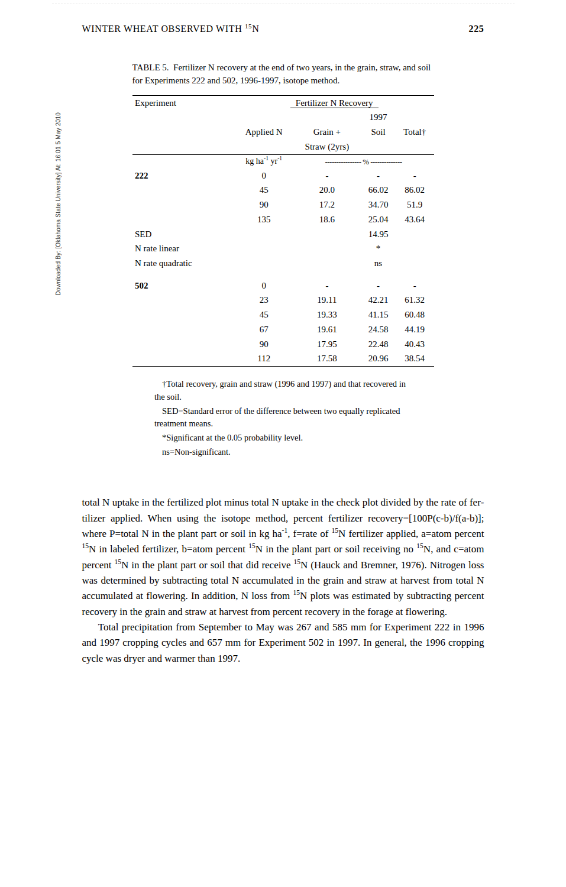Downloaded By: [Oklahoma State University] At: 16:01 5 May 2010
Winter Wheat Observed with 15N 225
TABLE 5. Fertilizer N recovery at the end of two years, in the grain, straw, and soil for Experiments 222 and 502, 1996-1997, isotope method.
| Experiment | Fertilizer N Recovery |
| | | | 1997 | |
| | Applied N | Grain + | Soil | Total† |
| | | Straw (2yrs) | | |
| | kg ha -1 yr -1 | ---------------- % -------------- |
| 222 | 0 | - | - | - |
| | 45 | 20.0 | 66.02 | 86.02 |
| | 90 | 17.2 | 34.70 | 51.9 |
| | 135 | 18.6 | 25.04 | 43.64 |
| SED | | | 14.95 | |
| N rate linear | | | * | |
| N rate quadratic | | | ns | |
| 502 | 0 | - | - | - |
| | 23 | 19.11 | 42.21 | 61.32 |
| | 45 | 19.33 | 41.15 | 60.48 |
| | 67 | 19.61 | 24.58 | 44.19 |
| | 90 | 17.95 | 22.48 | 40.43 |
| | 112 | 17.58 | 20.96 | 38.54 |
†Total recovery, grain and straw (1996 and 1997) and that recovered in the soil.
SED=Standard error of the difference between two equally replicated treatment means.
*Significant at the 0.05 probability level.
ns=Non-significant.
total N uptake in the fertilized plot minus total N uptake in the check plot divided by the rate of fertilizer applied. When using the isotope method, percent fertilizer recovery=[100P(c-b)/f(a-b)]; where P=total N in the plant part or soil in kg ha-1, f=rate of 15N fertilizer applied, a=atom percent 15N in labeled fertilizer, b=atom percent 15N in the plant part or soil receiving no 15N, and c=atom percent 15N in the plant part or soil that did receive 15N (Hauck and Bremner, 1976). Nitrogen loss was determined by subtracting total N accumulated in the grain and straw at harvest from total N accumulated at flowering. In addition, N loss from 15N plots was estimated by subtracting percent recovery in the grain and straw at harvest from percent recovery in the forage at flowering.
Total precipitation from September to May was 267 and 585 mm for Experiment 222 in 1996 and 1997 cropping cycles and 657 mm for Experiment 502 in 1997. In general, the 1996 cropping cycle was dryer and warmer than 1997.